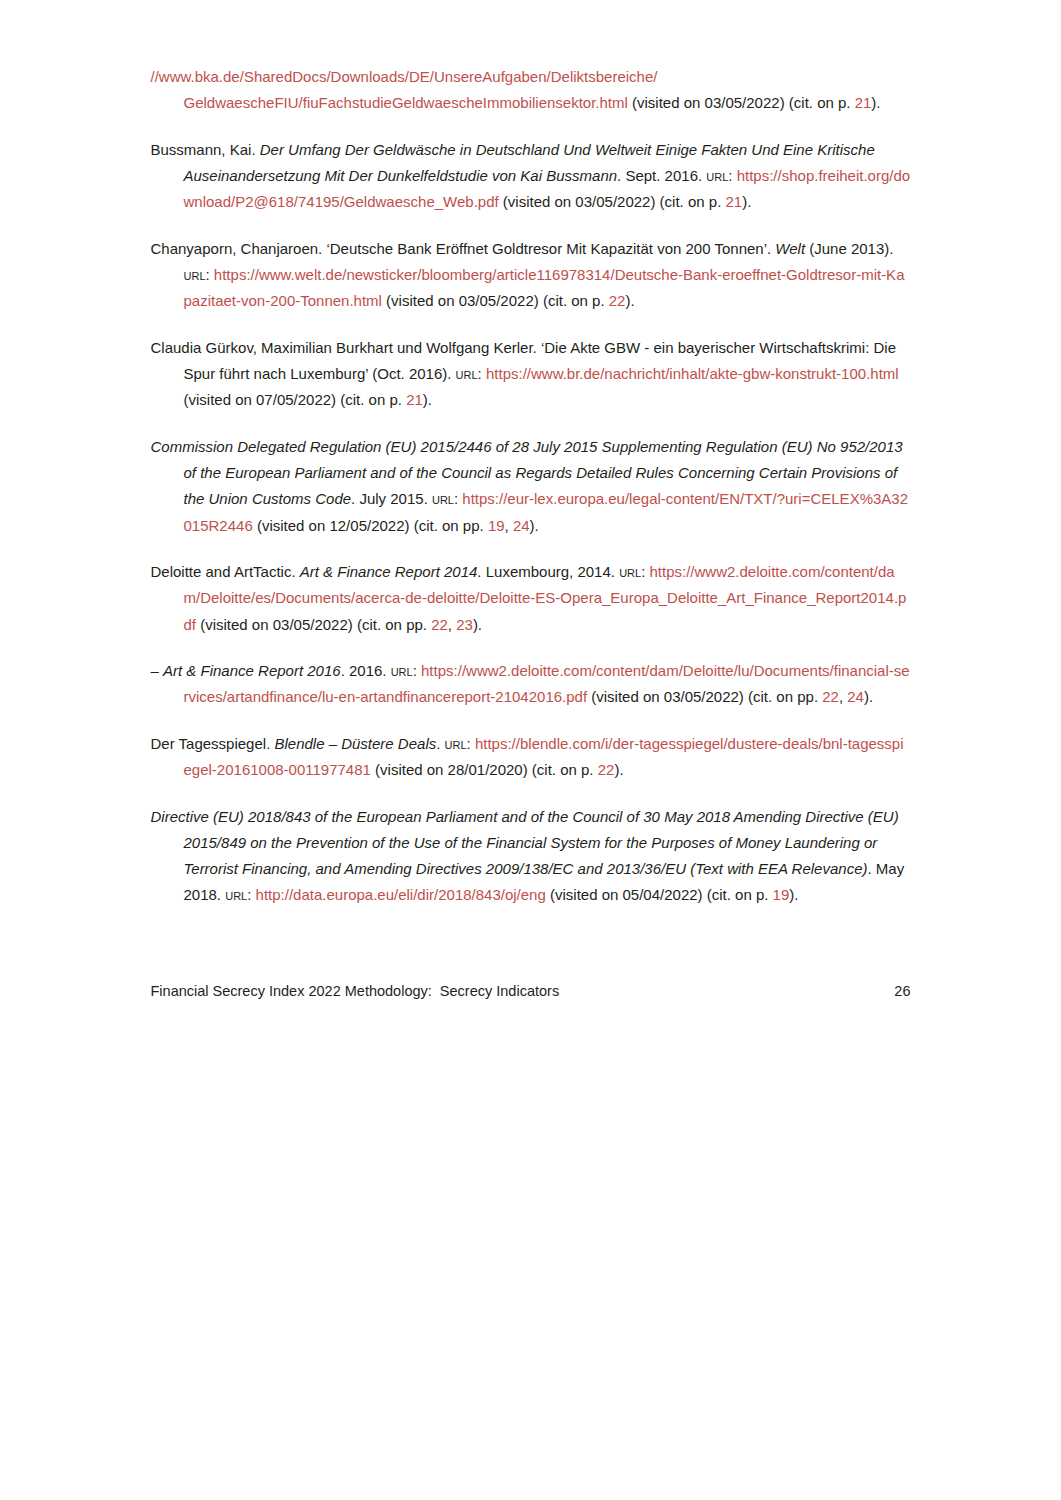//www.bka.de/SharedDocs/Downloads/DE/UnsereAufgaben/Deliktsbereiche/
GeldwaescheFIU/fiuFachstudieGeldwaescheImmobiliensektor.html (visited on 03/05/2022) (cit. on p. 21).
Bussmann, Kai. Der Umfang Der Geldwäsche in Deutschland Und Weltweit Einige Fakten Und Eine Kritische Auseinandersetzung Mit Der Dunkelfeldstudie von Kai Bussmann. Sept. 2016. url: https://shop.freiheit.org/download/P2@618/74195/Geldwaesche_Web.pdf (visited on 03/05/2022) (cit. on p. 21).
Chanyaporn, Chanjaroen. ‘Deutsche Bank Eröffnet Goldtresor Mit Kapazität von 200 Tonnen’. Welt (June 2013). url: https://www.welt.de/newsticker/bloomberg/article116978314/Deutsche-Bank-eroeffnet-Goldtresor-mit-Kapazitaet-von-200-Tonnen.html (visited on 03/05/2022) (cit. on p. 22).
Claudia Gürkov, Maximilian Burkhart und Wolfgang Kerler. ‘Die Akte GBW - ein bayerischer Wirtschaftskrimi: Die Spur führt nach Luxemburg’ (Oct. 2016). url: https://www.br.de/nachricht/inhalt/akte-gbw-konstrukt-100.html (visited on 07/05/2022) (cit. on p. 21).
Commission Delegated Regulation (EU) 2015/2446 of 28 July 2015 Supplementing Regulation (EU) No 952/2013 of the European Parliament and of the Council as Regards Detailed Rules Concerning Certain Provisions of the Union Customs Code. July 2015. url: https://eur-lex.europa.eu/legal-content/EN/TXT/?uri=CELEX%3A32015R2446 (visited on 12/05/2022) (cit. on pp. 19, 24).
Deloitte and ArtTactic. Art & Finance Report 2014. Luxembourg, 2014. url: https://www2.deloitte.com/content/dam/Deloitte/es/Documents/acerca-de-deloitte/Deloitte-ES-Opera_Europa_Deloitte_Art_Finance_Report2014.pdf (visited on 03/05/2022) (cit. on pp. 22, 23).
– Art & Finance Report 2016. 2016. url: https://www2.deloitte.com/content/dam/Deloitte/lu/Documents/financial-services/artandfinance/lu-en-artandfinancereport-21042016.pdf (visited on 03/05/2022) (cit. on pp. 22, 24).
Der Tagesspiegel. Blendle – Düstere Deals. url: https://blendle.com/i/der-tagesspiegel/dustere-deals/bnl-tagesspiegel-20161008-0011977481 (visited on 28/01/2020) (cit. on p. 22).
Directive (EU) 2018/843 of the European Parliament and of the Council of 30 May 2018 Amending Directive (EU) 2015/849 on the Prevention of the Use of the Financial System for the Purposes of Money Laundering or Terrorist Financing, and Amending Directives 2009/138/EC and 2013/36/EU (Text with EEA Relevance). May 2018. url: http://data.europa.eu/eli/dir/2018/843/oj/eng (visited on 05/04/2022) (cit. on p. 19).
Financial Secrecy Index 2022 Methodology: Secrecy Indicators 26